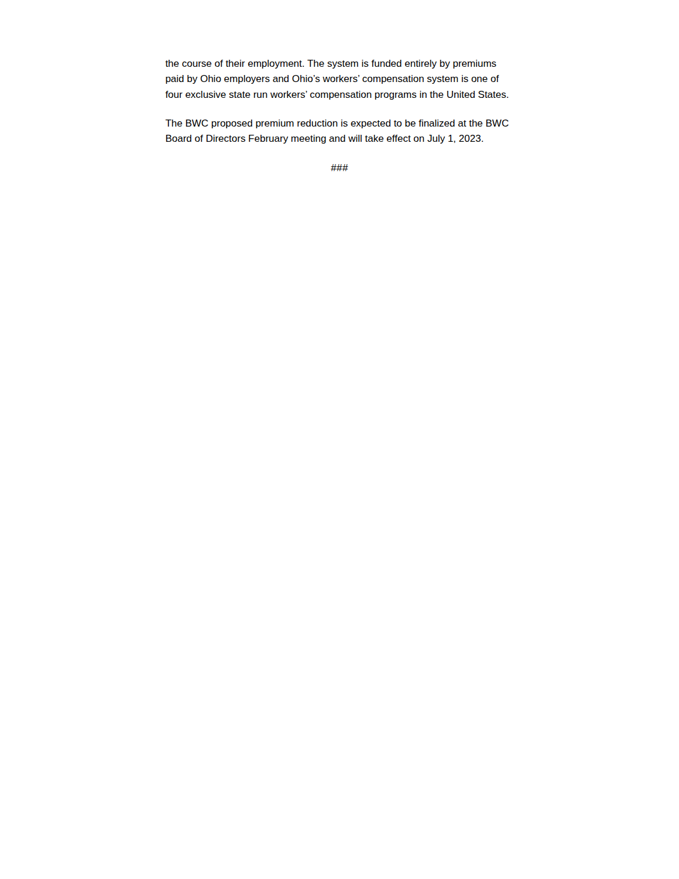the course of their employment. The system is funded entirely by premiums paid by Ohio employers and Ohio’s workers’ compensation system is one of four exclusive state run workers’ compensation programs in the United States.
The BWC proposed premium reduction is expected to be finalized at the BWC Board of Directors February meeting and will take effect on July 1, 2023.
###